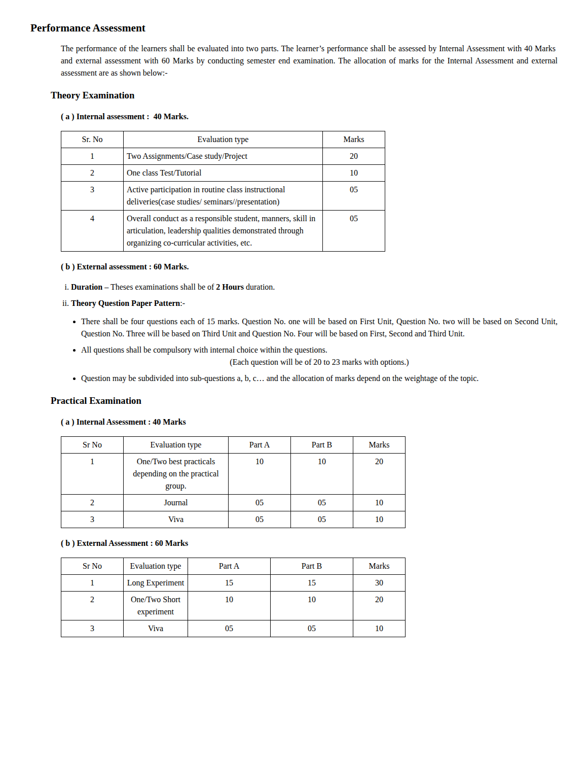Performance Assessment
The performance of the learners shall be evaluated into two parts. The learner’s performance shall be assessed by Internal Assessment with 40 Marks and external assessment with 60 Marks by conducting semester end examination. The allocation of marks for the Internal Assessment and external assessment are as shown below:-
Theory Examination
( a ) Internal assessment : 40 Marks.
| Sr. No | Evaluation type | Marks |
| 1 | Two Assignments/Case study/Project | 20 |
| 2 | One class Test/Tutorial | 10 |
| 3 | Active participation in routine class instructional deliveries(case studies/ seminars//presentation) | 05 |
| 4 | Overall conduct as a responsible student, manners, skill in articulation, leadership qualities demonstrated through organizing co-curricular activities, etc. | 05 |
( b ) External assessment : 60 Marks.
Duration – Theses examinations shall be of 2 Hours duration.
Theory Question Paper Pattern:-
There shall be four questions each of 15 marks. Question No. one will be based on First Unit, Question No. two will be based on Second Unit, Question No. Three will be based on Third Unit and Question No. Four will be based on First, Second and Third Unit.
All questions shall be compulsory with internal choice within the questions.
(Each question will be of 20 to 23 marks with options.)
Question may be subdivided into sub-questions a, b, c… and the allocation of marks depend on the weightage of the topic.
Practical Examination
( a ) Internal Assessment : 40 Marks
| Sr No | Evaluation type | Part A | Part B | Marks |
| 1 | One/Two best practicals depending on the practical group. | 10 | 10 | 20 |
| 2 | Journal | 05 | 05 | 10 |
| 3 | Viva | 05 | 05 | 10 |
( b ) External Assessment : 60 Marks
| Sr No | Evaluation type | Part A | Part B | Marks |
| 1 | Long Experiment | 15 | 15 | 30 |
| 2 | One/Two Short experiment | 10 | 10 | 20 |
| 3 | Viva | 05 | 05 | 10 |